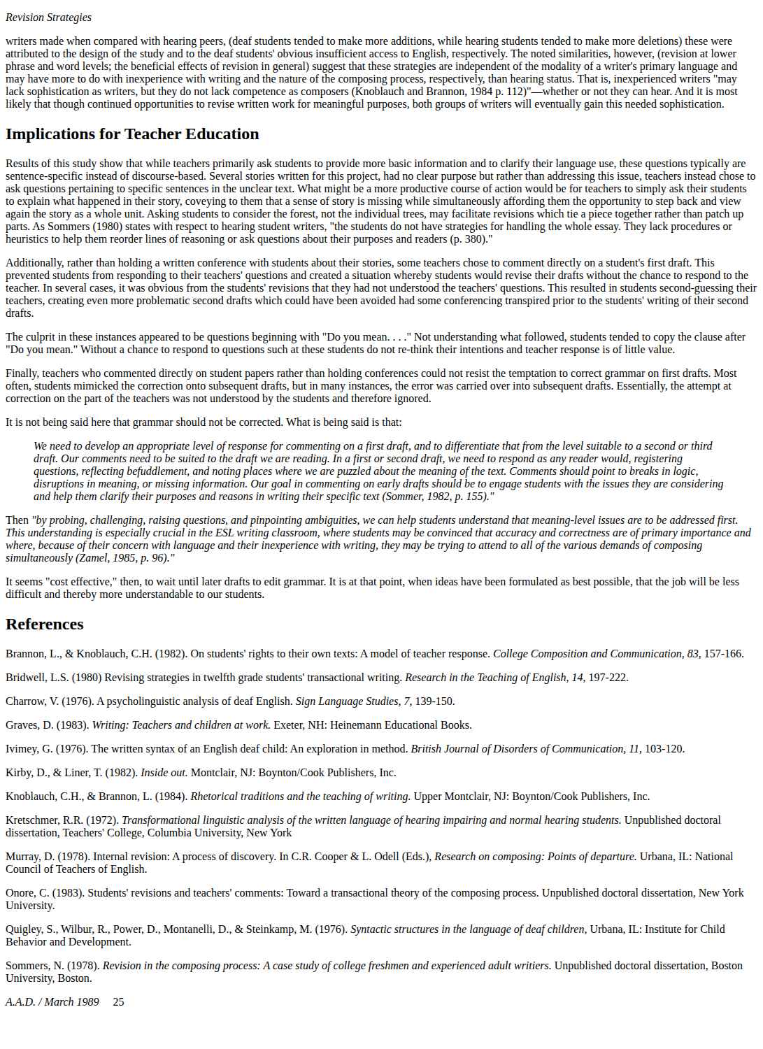Revision Strategies
writers made when compared with hearing peers, (deaf students tended to make more additions, while hearing students tended to make more deletions) these were attributed to the design of the study and to the deaf students' obvious insufficient access to English, respectively. The noted similarities, however, (revision at lower phrase and word levels; the beneficial effects of revision in general) suggest that these strategies are independent of the modality of a writer's primary language and may have more to do with inexperience with writing and the nature of the composing process, respectively, than hearing status. That is, inexperienced writers "may lack sophistication as writers, but they do not lack competence as composers (Knoblauch and Brannon, 1984 p. 112)"—whether or not they can hear. And it is most likely that though continued opportunities to revise written work for meaningful purposes, both groups of writers will eventually gain this needed sophistication.
Implications for Teacher Education
Results of this study show that while teachers primarily ask students to provide more basic information and to clarify their language use, these questions typically are sentence-specific instead of discourse-based. Several stories written for this project, had no clear purpose but rather than addressing this issue, teachers instead chose to ask questions pertaining to specific sentences in the unclear text. What might be a more productive course of action would be for teachers to simply ask their students to explain what happened in their story, coveying to them that a sense of story is missing while simultaneously affording them the opportunity to step back and view again the story as a whole unit. Asking students to consider the forest, not the individual trees, may facilitate revisions which tie a piece together rather than patch up parts. As Sommers (1980) states with respect to hearing student writers, "the students do not have strategies for handling the whole essay. They lack procedures or heuristics to help them reorder lines of reasoning or ask questions about their purposes and readers (p. 380)."
Additionally, rather than holding a written conference with students about their stories, some teachers chose to comment directly on a student's first draft. This prevented students from responding to their teachers' questions and created a situation whereby students would revise their drafts without the chance to respond to the teacher. In several cases, it was obvious from the students' revisions that they had not understood the teachers' questions. This resulted in students second-guessing their teachers, creating even more problematic second drafts which could have been avoided had some conferencing transpired prior to the students' writing of their second drafts.
The culprit in these instances appeared to be questions beginning with "Do you mean. . . ." Not understanding what followed, students tended to copy the clause after "Do you mean." Without a chance to respond to questions such at these students do not re-think their intentions and teacher response is of little value.
Finally, teachers who commented directly on student papers rather than holding conferences could not resist the temptation to correct grammar on first drafts. Most often, students mimicked the correction onto subsequent drafts, but in many instances, the error was carried over into subsequent drafts. Essentially, the attempt at correction on the part of the teachers was not understood by the students and therefore ignored.
It is not being said here that grammar should not be corrected. What is being said is that:
We need to develop an appropriate level of response for commenting on a first draft, and to differentiate that from the level suitable to a second or third draft. Our comments need to be suited to the draft we are reading. In a first or second draft, we need to respond as any reader would, registering questions, reflecting befuddlement, and noting places where we are puzzled about the meaning of the text. Comments should point to breaks in logic, disruptions in meaning, or missing information. Our goal in commenting on early drafts should be to engage students with the issues they are considering and help them clarify their purposes and reasons in writing their specific text (Sommer, 1982, p. 155)."
Then "by probing, challenging, raising questions, and pinpointing ambiguities, we can help students understand that meaning-level issues are to be addressed first. This understanding is especially crucial in the ESL writing classroom, where students may be convinced that accuracy and correctness are of primary importance and where, because of their concern with language and their inexperience with writing, they may be trying to attend to all of the various demands of composing simultaneously (Zamel, 1985, p. 96)."
It seems "cost effective," then, to wait until later drafts to edit grammar. It is at that point, when ideas have been formulated as best possible, that the job will be less difficult and thereby more understandable to our students.
References
Brannon, L., & Knoblauch, C.H. (1982). On students' rights to their own texts: A model of teacher response. College Composition and Communication, 83, 157-166.
Bridwell, L.S. (1980) Revising strategies in twelfth grade students' transactional writing. Research in the Teaching of English, 14, 197-222.
Charrow, V. (1976). A psycholinguistic analysis of deaf English. Sign Language Studies, 7, 139-150.
Graves, D. (1983). Writing: Teachers and children at work. Exeter, NH: Heinemann Educational Books.
Ivimey, G. (1976). The written syntax of an English deaf child: An exploration in method. British Journal of Disorders of Communication, 11, 103-120.
Kirby, D., & Liner, T. (1982). Inside out. Montclair, NJ: Boynton/Cook Publishers, Inc.
Knoblauch, C.H., & Brannon, L. (1984). Rhetorical traditions and the teaching of writing. Upper Montclair, NJ: Boynton/Cook Publishers, Inc.
Kretschmer, R.R. (1972). Transformational linguistic analysis of the written language of hearing impairing and normal hearing students. Unpublished doctoral dissertation, Teachers' College, Columbia University, New York
Murray, D. (1978). Internal revision: A process of discovery. In C.R. Cooper & L. Odell (Eds.), Research on composing: Points of departure. Urbana, IL: National Council of Teachers of English.
Onore, C. (1983). Students' revisions and teachers' comments: Toward a transactional theory of the composing process. Unpublished doctoral dissertation, New York University.
Quigley, S., Wilbur, R., Power, D., Montanelli, D., & Steinkamp, M. (1976). Syntactic structures in the language of deaf children, Urbana, IL: Institute for Child Behavior and Development.
Sommers, N. (1978). Revision in the composing process: A case study of college freshmen and experienced adult writiers. Unpublished doctoral dissertation, Boston University, Boston.
A.A.D. / March 1989 25